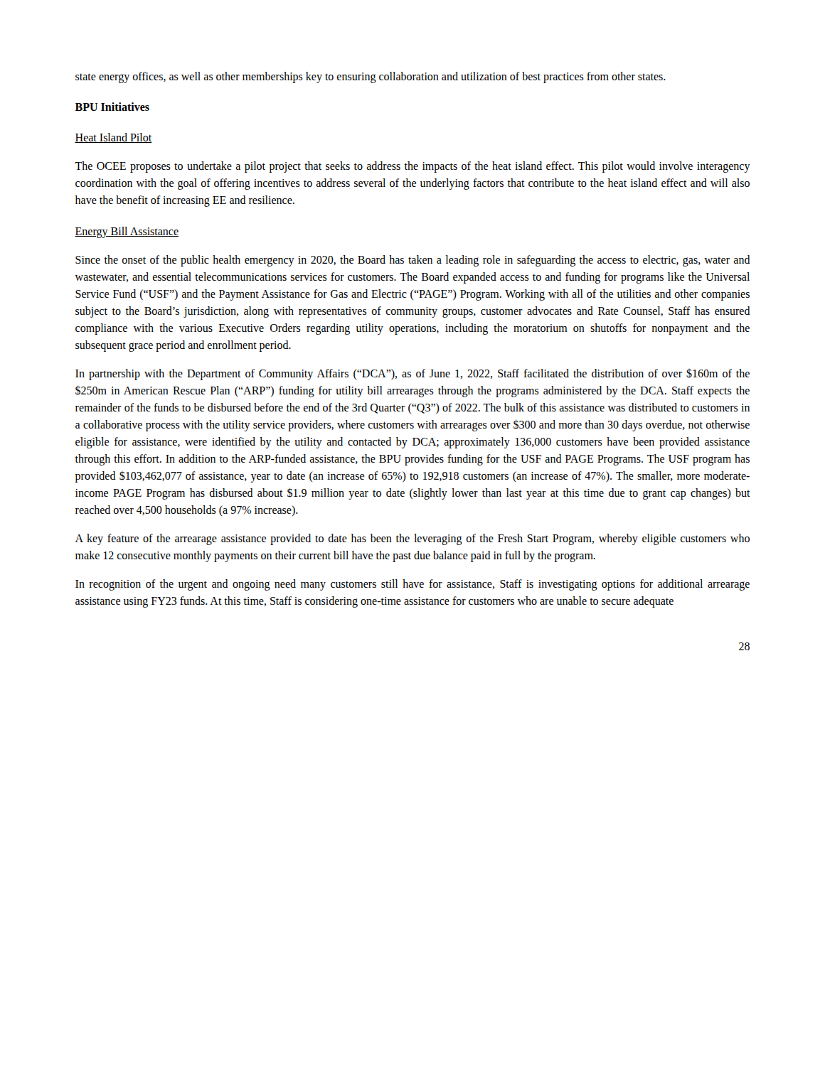state energy offices, as well as other memberships key to ensuring collaboration and utilization of best practices from other states.
BPU Initiatives
Heat Island Pilot
The OCEE proposes to undertake a pilot project that seeks to address the impacts of the heat island effect. This pilot would involve interagency coordination with the goal of offering incentives to address several of the underlying factors that contribute to the heat island effect and will also have the benefit of increasing EE and resilience.
Energy Bill Assistance
Since the onset of the public health emergency in 2020, the Board has taken a leading role in safeguarding the access to electric, gas, water and wastewater, and essential telecommunications services for customers. The Board expanded access to and funding for programs like the Universal Service Fund (“USF”) and the Payment Assistance for Gas and Electric (“PAGE”) Program. Working with all of the utilities and other companies subject to the Board’s jurisdiction, along with representatives of community groups, customer advocates and Rate Counsel, Staff has ensured compliance with the various Executive Orders regarding utility operations, including the moratorium on shutoffs for nonpayment and the subsequent grace period and enrollment period.
In partnership with the Department of Community Affairs (“DCA”), as of June 1, 2022, Staff facilitated the distribution of over $160m of the $250m in American Rescue Plan (“ARP”) funding for utility bill arrearages through the programs administered by the DCA. Staff expects the remainder of the funds to be disbursed before the end of the 3rd Quarter (“Q3”) of 2022. The bulk of this assistance was distributed to customers in a collaborative process with the utility service providers, where customers with arrearages over $300 and more than 30 days overdue, not otherwise eligible for assistance, were identified by the utility and contacted by DCA; approximately 136,000 customers have been provided assistance through this effort. In addition to the ARP-funded assistance, the BPU provides funding for the USF and PAGE Programs. The USF program has provided $103,462,077 of assistance, year to date (an increase of 65%) to 192,918 customers (an increase of 47%). The smaller, more moderate-income PAGE Program has disbursed about $1.9 million year to date (slightly lower than last year at this time due to grant cap changes) but reached over 4,500 households (a 97% increase).
A key feature of the arrearage assistance provided to date has been the leveraging of the Fresh Start Program, whereby eligible customers who make 12 consecutive monthly payments on their current bill have the past due balance paid in full by the program.
In recognition of the urgent and ongoing need many customers still have for assistance, Staff is investigating options for additional arrearage assistance using FY23 funds. At this time, Staff is considering one-time assistance for customers who are unable to secure adequate
28